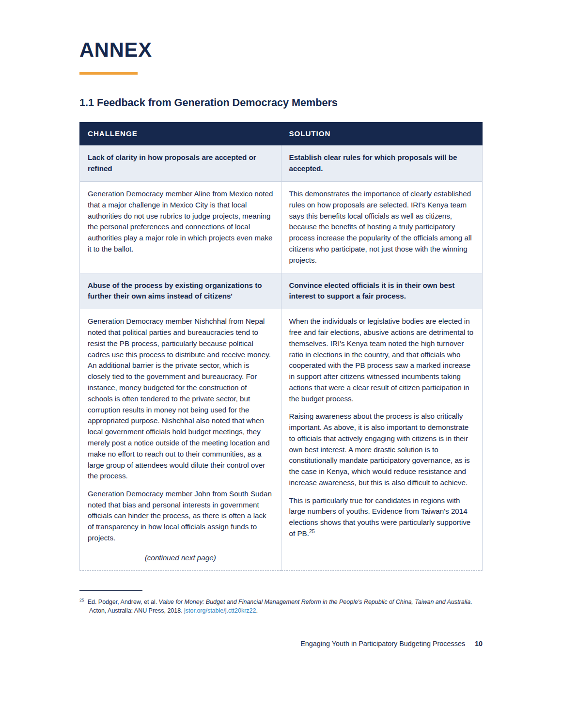Annex
1.1 Feedback from Generation Democracy Members
| CHALLENGE | SOLUTION |
| --- | --- |
| Lack of clarity in how proposals are accepted or refined | Establish clear rules for which proposals will be accepted. |
| Generation Democracy member Aline from Mexico noted that a major challenge in Mexico City is that local authorities do not use rubrics to judge projects, meaning the personal preferences and connections of local authorities play a major role in which projects even make it to the ballot. | This demonstrates the importance of clearly established rules on how proposals are selected. IRI's Kenya team says this benefits local officials as well as citizens, because the benefits of hosting a truly participatory process increase the popularity of the officials among all citizens who participate, not just those with the winning projects. |
| Abuse of the process by existing organizations to further their own aims instead of citizens' | Convince elected officials it is in their own best interest to support a fair process. |
| Generation Democracy member Nishchhal from Nepal noted that political parties and bureaucracies tend to resist the PB process, particularly because political cadres use this process to distribute and receive money. An additional barrier is the private sector, which is closely tied to the government and bureaucracy. For instance, money budgeted for the construction of schools is often tendered to the private sector, but corruption results in money not being used for the appropriated purpose. Nishchhal also noted that when local government officials hold budget meetings, they merely post a notice outside of the meeting location and make no effort to reach out to their communities, as a large group of attendees would dilute their control over the process. Generation Democracy member John from South Sudan noted that bias and personal interests in government officials can hinder the process, as there is often a lack of transparency in how local officials assign funds to projects. (continued next page) | When the individuals or legislative bodies are elected in free and fair elections, abusive actions are detrimental to themselves. IRI's Kenya team noted the high turnover ratio in elections in the country, and that officials who cooperated with the PB process saw a marked increase in support after citizens witnessed incumbents taking actions that were a clear result of citizen participation in the budget process. Raising awareness about the process is also critically important. As above, it is also important to demonstrate to officials that actively engaging with citizens is in their own best interest. A more drastic solution is to constitutionally mandate participatory governance, as is the case in Kenya, which would reduce resistance and increase awareness, but this is also difficult to achieve. This is particularly true for candidates in regions with large numbers of youths. Evidence from Taiwan's 2014 elections shows that youths were particularly supportive of PB. 25 |
25 Ed. Podger, Andrew, et al. Value for Money: Budget and Financial Management Reform in the People's Republic of China, Taiwan and Australia. Acton, Australia: ANU Press, 2018. jstor.org/stable/j.ctt20krz22.
Engaging Youth in Participatory Budgeting Processes 10